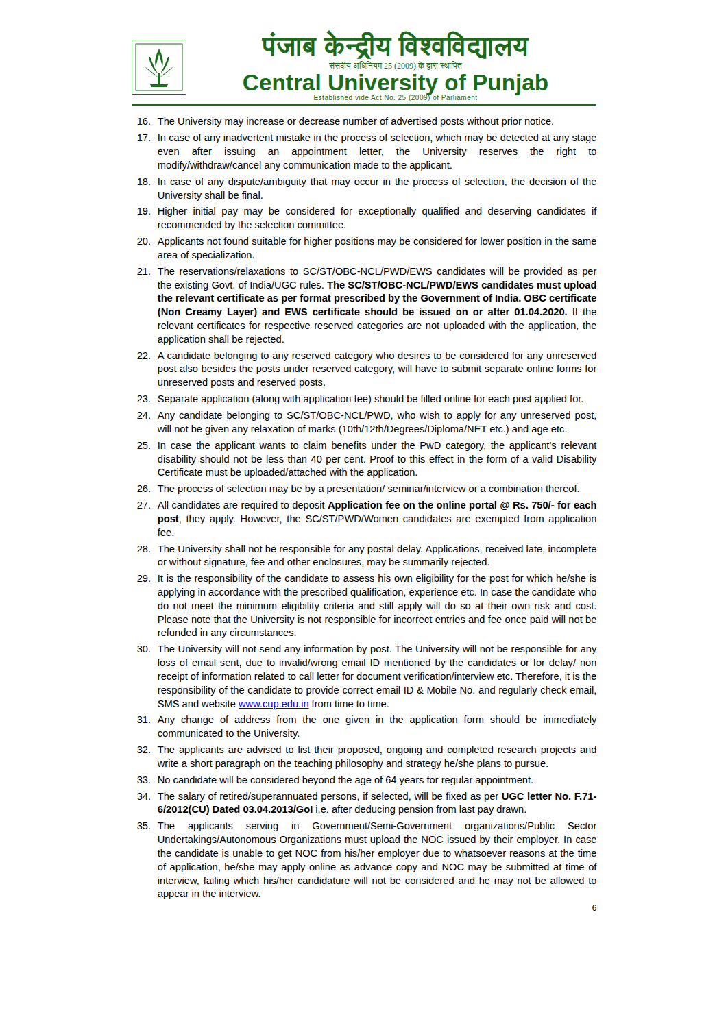पंजाब केन्द्रीय विश्वविद्यालय
संसदीय अधिनियम 25 (2009) के द्वारा स्थापित
Central University of Punjab
Established vide Act No. 25 (2009) of Parliament
The University may increase or decrease number of advertised posts without prior notice.
In case of any inadvertent mistake in the process of selection, which may be detected at any stage even after issuing an appointment letter, the University reserves the right to modify/withdraw/cancel any communication made to the applicant.
In case of any dispute/ambiguity that may occur in the process of selection, the decision of the University shall be final.
Higher initial pay may be considered for exceptionally qualified and deserving candidates if recommended by the selection committee.
Applicants not found suitable for higher positions may be considered for lower position in the same area of specialization.
The reservations/relaxations to SC/ST/OBC-NCL/PWD/EWS candidates will be provided as per the existing Govt. of India/UGC rules. The SC/ST/OBC-NCL/PWD/EWS candidates must upload the relevant certificate as per format prescribed by the Government of India. OBC certificate (Non Creamy Layer) and EWS certificate should be issued on or after 01.04.2020. If the relevant certificates for respective reserved categories are not uploaded with the application, the application shall be rejected.
A candidate belonging to any reserved category who desires to be considered for any unreserved post also besides the posts under reserved category, will have to submit separate online forms for unreserved posts and reserved posts.
Separate application (along with application fee) should be filled online for each post applied for.
Any candidate belonging to SC/ST/OBC-NCL/PWD, who wish to apply for any unreserved post, will not be given any relaxation of marks (10th/12th/Degrees/Diploma/NET etc.) and age etc.
In case the applicant wants to claim benefits under the PwD category, the applicant's relevant disability should not be less than 40 per cent. Proof to this effect in the form of a valid Disability Certificate must be uploaded/attached with the application.
The process of selection may be by a presentation/ seminar/interview or a combination thereof.
All candidates are required to deposit Application fee on the online portal @ Rs. 750/- for each post, they apply. However, the SC/ST/PWD/Women candidates are exempted from application fee.
The University shall not be responsible for any postal delay. Applications, received late, incomplete or without signature, fee and other enclosures, may be summarily rejected.
It is the responsibility of the candidate to assess his own eligibility for the post for which he/she is applying in accordance with the prescribed qualification, experience etc. In case the candidate who do not meet the minimum eligibility criteria and still apply will do so at their own risk and cost. Please note that the University is not responsible for incorrect entries and fee once paid will not be refunded in any circumstances.
The University will not send any information by post. The University will not be responsible for any loss of email sent, due to invalid/wrong email ID mentioned by the candidates or for delay/ non receipt of information related to call letter for document verification/interview etc. Therefore, it is the responsibility of the candidate to provide correct email ID & Mobile No. and regularly check email, SMS and website www.cup.edu.in from time to time.
Any change of address from the one given in the application form should be immediately communicated to the University.
The applicants are advised to list their proposed, ongoing and completed research projects and write a short paragraph on the teaching philosophy and strategy he/she plans to pursue.
No candidate will be considered beyond the age of 64 years for regular appointment.
The salary of retired/superannuated persons, if selected, will be fixed as per UGC letter No. F.71-6/2012(CU) Dated 03.04.2013/GoI i.e. after deducing pension from last pay drawn.
The applicants serving in Government/Semi-Government organizations/Public Sector Undertakings/Autonomous Organizations must upload the NOC issued by their employer. In case the candidate is unable to get NOC from his/her employer due to whatsoever reasons at the time of application, he/she may apply online as advance copy and NOC may be submitted at time of interview, failing which his/her candidature will not be considered and he may not be allowed to appear in the interview.
6